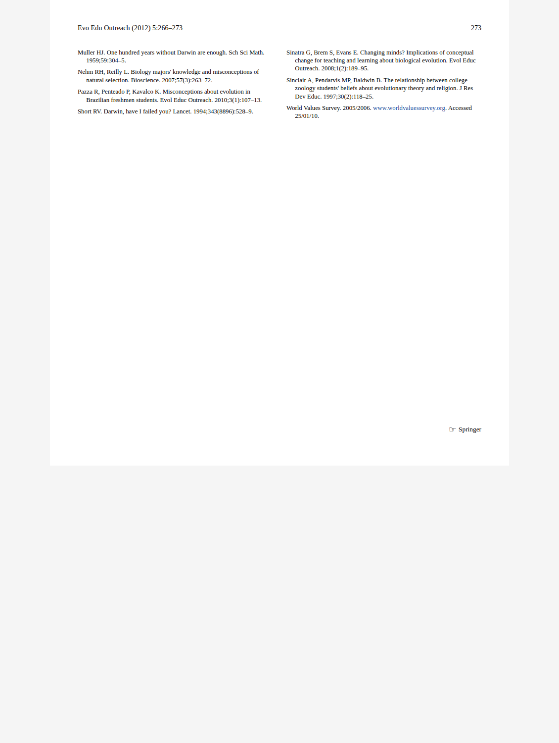Evo Edu Outreach (2012) 5:266–273 273
Muller HJ. One hundred years without Darwin are enough. Sch Sci Math. 1959;59:304–5.
Nehm RH, Reilly L. Biology majors' knowledge and misconceptions of natural selection. Bioscience. 2007;57(3):263–72.
Pazza R, Penteado P, Kavalco K. Misconceptions about evolution in Brazilian freshmen students. Evol Educ Outreach. 2010;3(1):107–13.
Short RV. Darwin, have I failed you? Lancet. 1994;343(8896):528–9.
Sinatra G, Brem S, Evans E. Changing minds? Implications of conceptual change for teaching and learning about biological evolution. Evol Educ Outreach. 2008;1(2):189–95.
Sinclair A, Pendarvis MP, Baldwin B. The relationship between college zoology students' beliefs about evolutionary theory and religion. J Res Dev Educ. 1997;30(2):118–25.
World Values Survey. 2005/2006. www.worldvaluessurvey.org. Accessed 25/01/10.
☞ Springer